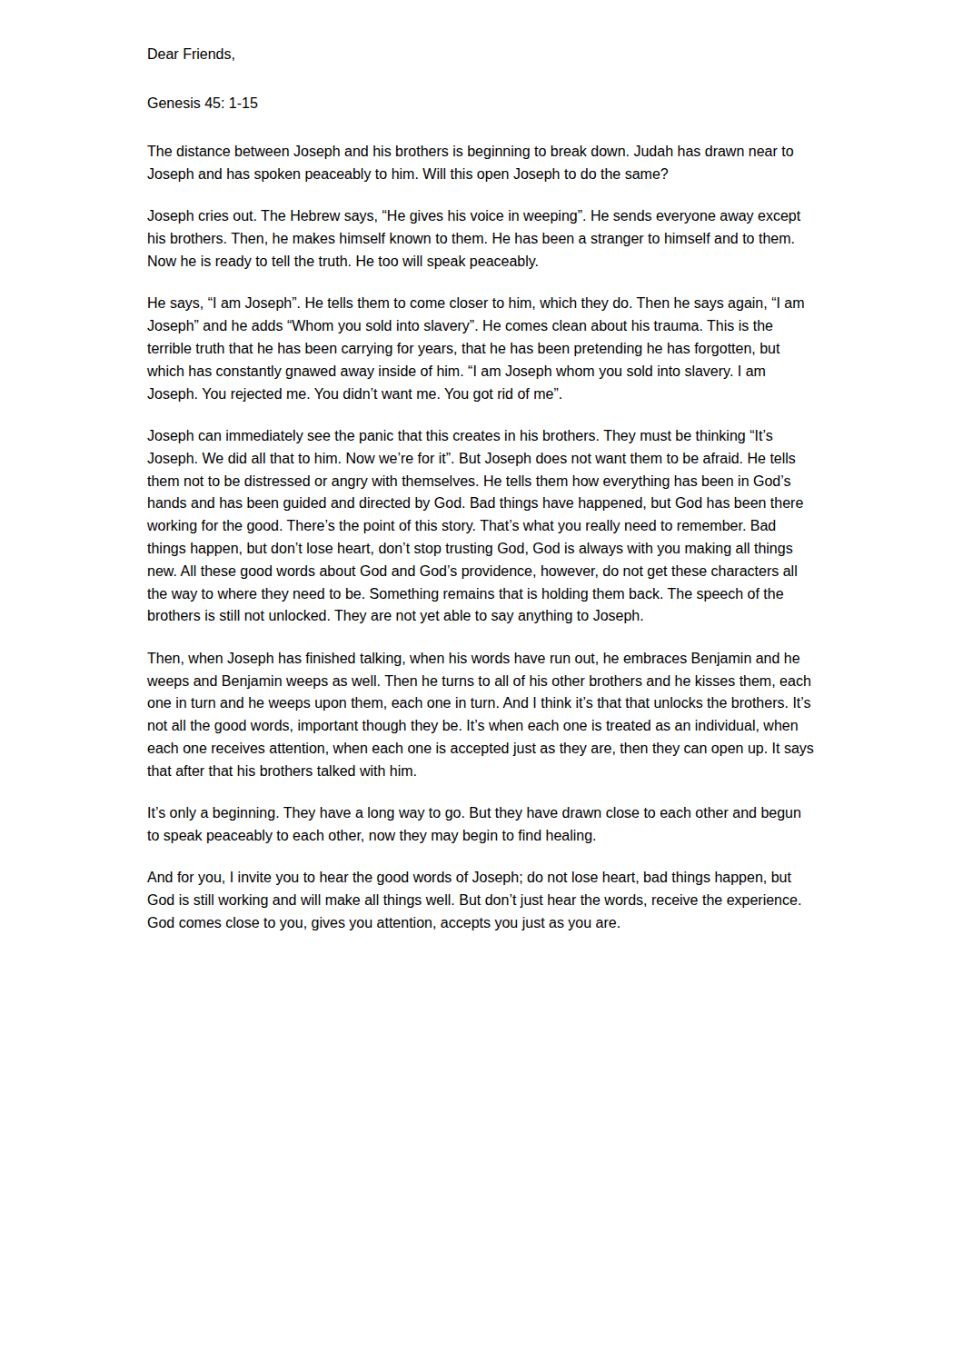Dear Friends,
Genesis 45: 1-15
The distance between Joseph and his brothers is beginning to break down. Judah has drawn near to Joseph and has spoken peaceably to him. Will this open Joseph to do the same?
Joseph cries out. The Hebrew says, “He gives his voice in weeping”. He sends everyone away except his brothers. Then, he makes himself known to them. He has been a stranger to himself and to them. Now he is ready to tell the truth. He too will speak peaceably.
He says, “I am Joseph”. He tells them to come closer to him, which they do. Then he says again, “I am Joseph” and he adds “Whom you sold into slavery”. He comes clean about his trauma. This is the terrible truth that he has been carrying for years, that he has been pretending he has forgotten, but which has constantly gnawed away inside of him. “I am Joseph whom you sold into slavery. I am Joseph. You rejected me. You didn’t want me. You got rid of me”.
Joseph can immediately see the panic that this creates in his brothers. They must be thinking “It’s Joseph. We did all that to him. Now we’re for it”. But Joseph does not want them to be afraid. He tells them not to be distressed or angry with themselves. He tells them how everything has been in God’s hands and has been guided and directed by God. Bad things have happened, but God has been there working for the good. There’s the point of this story. That’s what you really need to remember. Bad things happen, but don’t lose heart, don’t stop trusting God, God is always with you making all things new. All these good words about God and God’s providence, however, do not get these characters all the way to where they need to be. Something remains that is holding them back. The speech of the brothers is still not unlocked. They are not yet able to say anything to Joseph.
Then, when Joseph has finished talking, when his words have run out, he embraces Benjamin and he weeps and Benjamin weeps as well. Then he turns to all of his other brothers and he kisses them, each one in turn and he weeps upon them, each one in turn. And I think it’s that that unlocks the brothers. It’s not all the good words, important though they be. It’s when each one is treated as an individual, when each one receives attention, when each one is accepted just as they are, then they can open up. It says that after that his brothers talked with him.
It’s only a beginning. They have a long way to go. But they have drawn close to each other and begun to speak peaceably to each other, now they may begin to find healing.
And for you, I invite you to hear the good words of Joseph; do not lose heart, bad things happen, but God is still working and will make all things well. But don’t just hear the words, receive the experience. God comes close to you, gives you attention, accepts you just as you are.